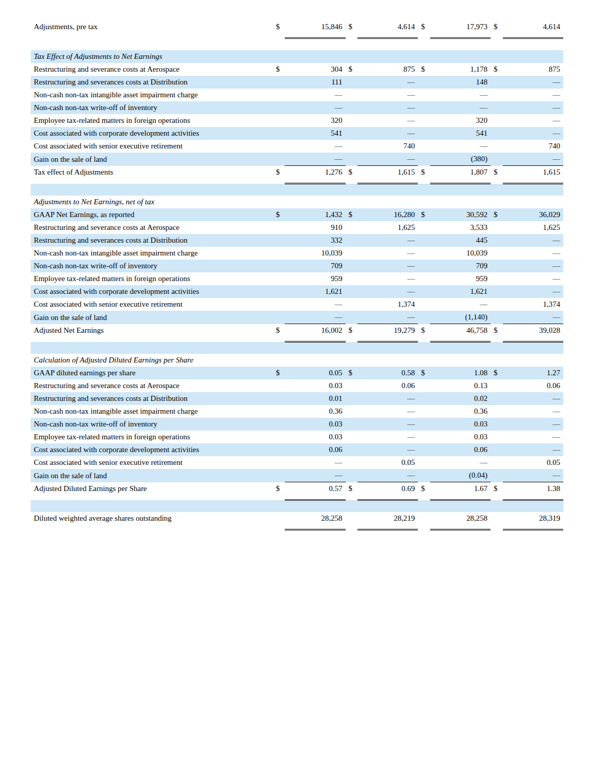| Adjustments, pre tax | $ | 15,846 | $ | 4,614 | $ | 17,973 | $ | 4,614 |
| Tax Effect of Adjustments to Net Earnings | | | | | | | | |
| Restructuring and severance costs at Aerospace | $ | 304 | $ | 875 | $ | 1,178 | $ | 875 |
| Restructuring and severances costs at Distribution | | 111 | | — | | 148 | | — |
| Non-cash non-tax intangible asset impairment charge | | — | | — | | — | | — |
| Non-cash non-tax write-off of inventory | | — | | — | | — | | — |
| Employee tax-related matters in foreign operations | | 320 | | — | | 320 | | — |
| Cost associated with corporate development activities | | 541 | | — | | 541 | | — |
| Cost associated with senior executive retirement | | — | | 740 | | — | | 740 |
| Gain on the sale of land | | — | | — | | (380) | | — |
| Tax effect of Adjustments | $ | 1,276 | $ | 1,615 | $ | 1,807 | $ | 1,615 |
| Adjustments to Net Earnings, net of tax | | | | | | | | |
| GAAP Net Earnings, as reported | $ | 1,432 | $ | 16,280 | $ | 30,592 | $ | 36,029 |
| Restructuring and severance costs at Aerospace | | 910 | | 1,625 | | 3,533 | | 1,625 |
| Restructuring and severances costs at Distribution | | 332 | | — | | 445 | | — |
| Non-cash non-tax intangible asset impairment charge | | 10,039 | | — | | 10,039 | | — |
| Non-cash non-tax write-off of inventory | | 709 | | — | | 709 | | — |
| Employee tax-related matters in foreign operations | | 959 | | — | | 959 | | — |
| Cost associated with corporate development activities | | 1,621 | | — | | 1,621 | | — |
| Cost associated with senior executive retirement | | — | | 1,374 | | — | | 1,374 |
| Gain on the sale of land | | — | | — | | (1,140) | | — |
| Adjusted Net Earnings | $ | 16,002 | $ | 19,279 | $ | 46,758 | $ | 39,028 |
| Calculation of Adjusted Diluted Earnings per Share | | | | | | | | |
| GAAP diluted earnings per share | $ | 0.05 | $ | 0.58 | $ | 1.08 | $ | 1.27 |
| Restructuring and severance costs at Aerospace | | 0.03 | | 0.06 | | 0.13 | | 0.06 |
| Restructuring and severances costs at Distribution | | 0.01 | | — | | 0.02 | | — |
| Non-cash non-tax intangible asset impairment charge | | 0.36 | | — | | 0.36 | | — |
| Non-cash non-tax write-off of inventory | | 0.03 | | — | | 0.03 | | — |
| Employee tax-related matters in foreign operations | | 0.03 | | — | | 0.03 | | — |
| Cost associated with corporate development activities | | 0.06 | | — | | 0.06 | | — |
| Cost associated with senior executive retirement | | — | | 0.05 | | — | | 0.05 |
| Gain on the sale of land | | — | | — | | (0.04) | | — |
| Adjusted Diluted Earnings per Share | $ | 0.57 | $ | 0.69 | $ | 1.67 | $ | 1.38 |
| Diluted weighted average shares outstanding | | 28,258 | | 28,219 | | 28,258 | | 28,319 |